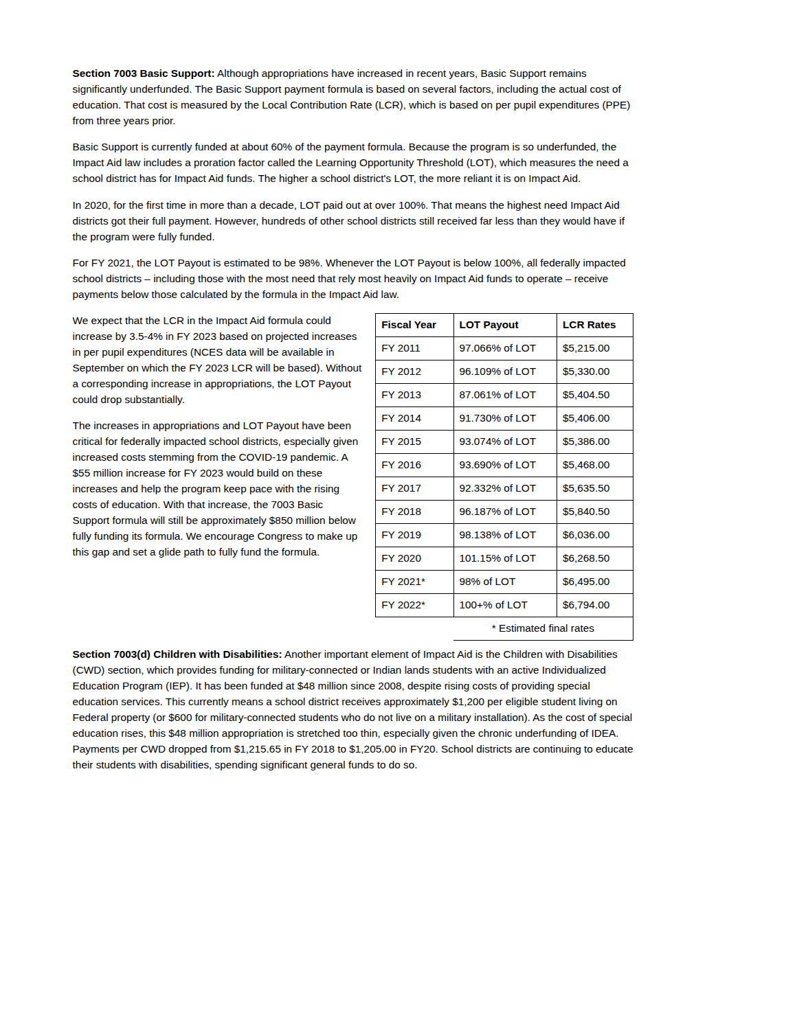Section 7003 Basic Support: Although appropriations have increased in recent years, Basic Support remains significantly underfunded. The Basic Support payment formula is based on several factors, including the actual cost of education. That cost is measured by the Local Contribution Rate (LCR), which is based on per pupil expenditures (PPE) from three years prior.
Basic Support is currently funded at about 60% of the payment formula. Because the program is so underfunded, the Impact Aid law includes a proration factor called the Learning Opportunity Threshold (LOT), which measures the need a school district has for Impact Aid funds. The higher a school district's LOT, the more reliant it is on Impact Aid.
In 2020, for the first time in more than a decade, LOT paid out at over 100%. That means the highest need Impact Aid districts got their full payment. However, hundreds of other school districts still received far less than they would have if the program were fully funded.
For FY 2021, the LOT Payout is estimated to be 98%. Whenever the LOT Payout is below 100%, all federally impacted school districts – including those with the most need that rely most heavily on Impact Aid funds to operate – receive payments below those calculated by the formula in the Impact Aid law.
| Fiscal Year | LOT Payout | LCR Rates |
| --- | --- | --- |
| FY 2011 | 97.066% of LOT | $5,215.00 |
| FY 2012 | 96.109% of LOT | $5,330.00 |
| FY 2013 | 87.061% of LOT | $5,404.50 |
| FY 2014 | 91.730% of LOT | $5,406.00 |
| FY 2015 | 93.074% of LOT | $5,386.00 |
| FY 2016 | 93.690% of LOT | $5,468.00 |
| FY 2017 | 92.332% of LOT | $5,635.50 |
| FY 2018 | 96.187% of LOT | $5,840.50 |
| FY 2019 | 98.138% of LOT | $6,036.00 |
| FY 2020 | 101.15% of LOT | $6,268.50 |
| FY 2021* | 98% of LOT | $6,495.00 |
| FY 2022* | 100+% of LOT | $6,794.00 |
| | * Estimated final rates |
We expect that the LCR in the Impact Aid formula could increase by 3.5-4% in FY 2023 based on projected increases in per pupil expenditures (NCES data will be available in September on which the FY 2023 LCR will be based). Without a corresponding increase in appropriations, the LOT Payout could drop substantially.
The increases in appropriations and LOT Payout have been critical for federally impacted school districts, especially given increased costs stemming from the COVID-19 pandemic. A $55 million increase for FY 2023 would build on these increases and help the program keep pace with the rising costs of education. With that increase, the 7003 Basic Support formula will still be approximately $850 million below fully funding its formula. We encourage Congress to make up this gap and set a glide path to fully fund the formula.
Section 7003(d) Children with Disabilities: Another important element of Impact Aid is the Children with Disabilities (CWD) section, which provides funding for military-connected or Indian lands students with an active Individualized Education Program (IEP). It has been funded at $48 million since 2008, despite rising costs of providing special education services. This currently means a school district receives approximately $1,200 per eligible student living on Federal property (or $600 for military-connected students who do not live on a military installation). As the cost of special education rises, this $48 million appropriation is stretched too thin, especially given the chronic underfunding of IDEA. Payments per CWD dropped from $1,215.65 in FY 2018 to $1,205.00 in FY20. School districts are continuing to educate their students with disabilities, spending significant general funds to do so.